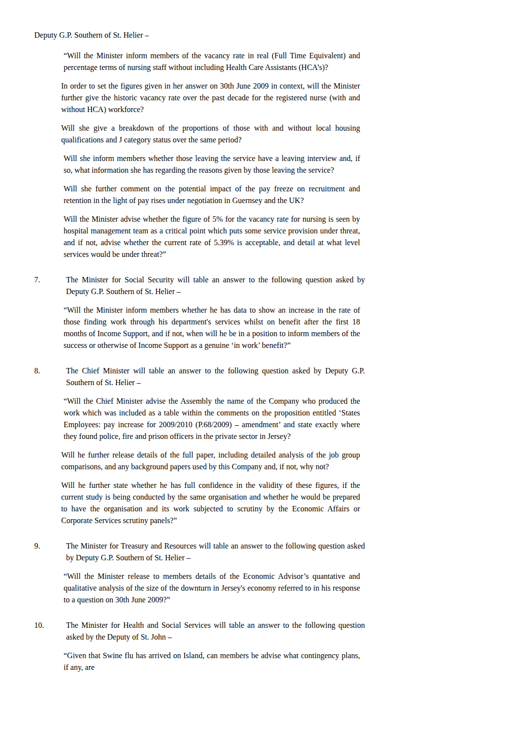Deputy G.P. Southern of St. Helier –
“Will the Minister inform members of the vacancy rate in real (Full Time Equivalent) and percentage terms of nursing staff without including Health Care Assistants (HCA’s)?
In order to set the figures given in her answer on 30th June 2009 in context, will the Minister further give the historic vacancy rate over the past decade for the registered nurse (with and without HCA) workforce?
Will she give a breakdown of the proportions of those with and without local housing qualifications and J category status over the same period?
Will she inform members whether those leaving the service have a leaving interview and, if so, what information she has regarding the reasons given by those leaving the service?
Will she further comment on the potential impact of the pay freeze on recruitment and retention in the light of pay rises under negotiation in Guernsey and the UK?
Will the Minister advise whether the figure of 5% for the vacancy rate for nursing is seen by hospital management team as a critical point which puts some service provision under threat, and if not, advise whether the current rate of 5.39% is acceptable, and detail at what level services would be under threat?”
7.
The Minister for Social Security will table an answer to the following question asked by Deputy G.P. Southern of St. Helier –
“Will the Minister inform members whether he has data to show an increase in the rate of those finding work through his department's services whilst on benefit after the first 18 months of Income Support, and if not, when will he be in a position to inform members of the success or otherwise of Income Support as a genuine ‘in work’ benefit?”
8.
The Chief Minister will table an answer to the following question asked by Deputy G.P. Southern of St. Helier –
“Will the Chief Minister advise the Assembly the name of the Company who produced the work which was included as a table within the comments on the proposition entitled ‘States Employees: pay increase for 2009/2010 (P.68/2009) – amendment’ and state exactly where they found police, fire and prison officers in the private sector in Jersey?
Will he further release details of the full paper, including detailed analysis of the job group comparisons, and any background papers used by this Company and, if not, why not?
Will he further state whether he has full confidence in the validity of these figures, if the current study is being conducted by the same organisation and whether he would be prepared to have the organisation and its work subjected to scrutiny by the Economic Affairs or Corporate Services scrutiny panels?”
9.
The Minister for Treasury and Resources will table an answer to the following question asked by Deputy G.P. Southern of St. Helier –
“Will the Minister release to members details of the Economic Advisor’s quantative and qualitative analysis of the size of the downturn in Jersey's economy referred to in his response to a question on 30th June 2009?”
10.
The Minister for Health and Social Services will table an answer to the following question asked by the Deputy of St. John –
“Given that Swine flu has arrived on Island, can members be advise what contingency plans, if any, are